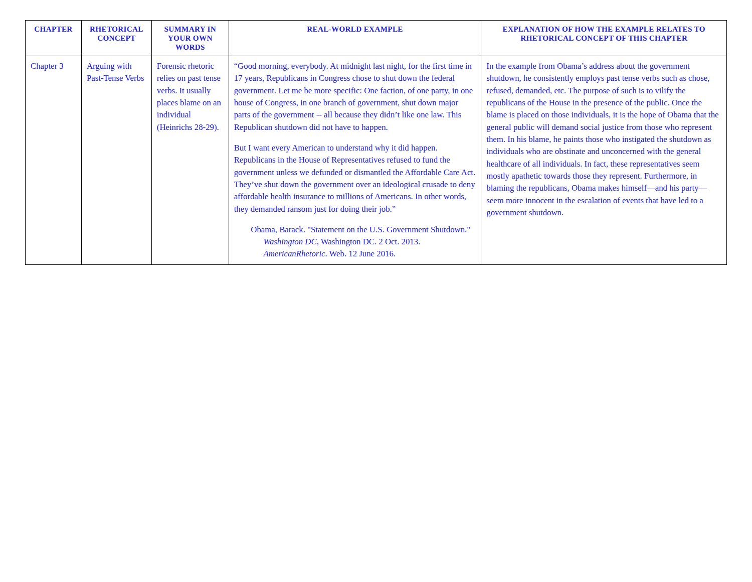| CHAPTER | RHETORICAL CONCEPT | SUMMARY IN YOUR OWN WORDS | REAL-WORLD EXAMPLE | EXPLANATION OF HOW THE EXAMPLE RELATES TO RHETORICAL CONCEPT OF THIS CHAPTER |
| --- | --- | --- | --- | --- |
| Chapter 3 | Arguing with Past-Tense Verbs | Forensic rhetoric relies on past tense verbs. It usually places blame on an individual (Heinrichs 28-29). | “Good morning, everybody. At midnight last night, for the first time in 17 years, Republicans in Congress chose to shut down the federal government. Let me be more specific: One faction, of one party, in one house of Congress, in one branch of government, shut down major parts of the government -- all because they didn’t like one law. This Republican shutdown did not have to happen. But I want every American to understand why it did happen. Republicans in the House of Representatives refused to fund the government unless we defunded or dismantled the Affordable Care Act. They’ve shut down the government over an ideological crusade to deny affordable health insurance to millions of Americans. In other words, they demanded ransom just for doing their job.” Obama, Barack. "Statement on the U.S. Government Shutdown." Washington DC , Washington DC. 2 Oct. 2013. AmericanRhetoric . Web. 12 June 2016. | In the example from Obama’s address about the government shutdown, he consistently employs past tense verbs such as chose, refused, demanded, etc. The purpose of such is to vilify the republicans of the House in the presence of the public. Once the blame is placed on those individuals, it is the hope of Obama that the general public will demand social justice from those who represent them. In his blame, he paints those who instigated the shutdown as individuals who are obstinate and unconcerned with the general healthcare of all individuals. In fact, these representatives seem mostly apathetic towards those they represent. Furthermore, in blaming the republicans, Obama makes himself—and his party—seem more innocent in the escalation of events that have led to a government shutdown. |